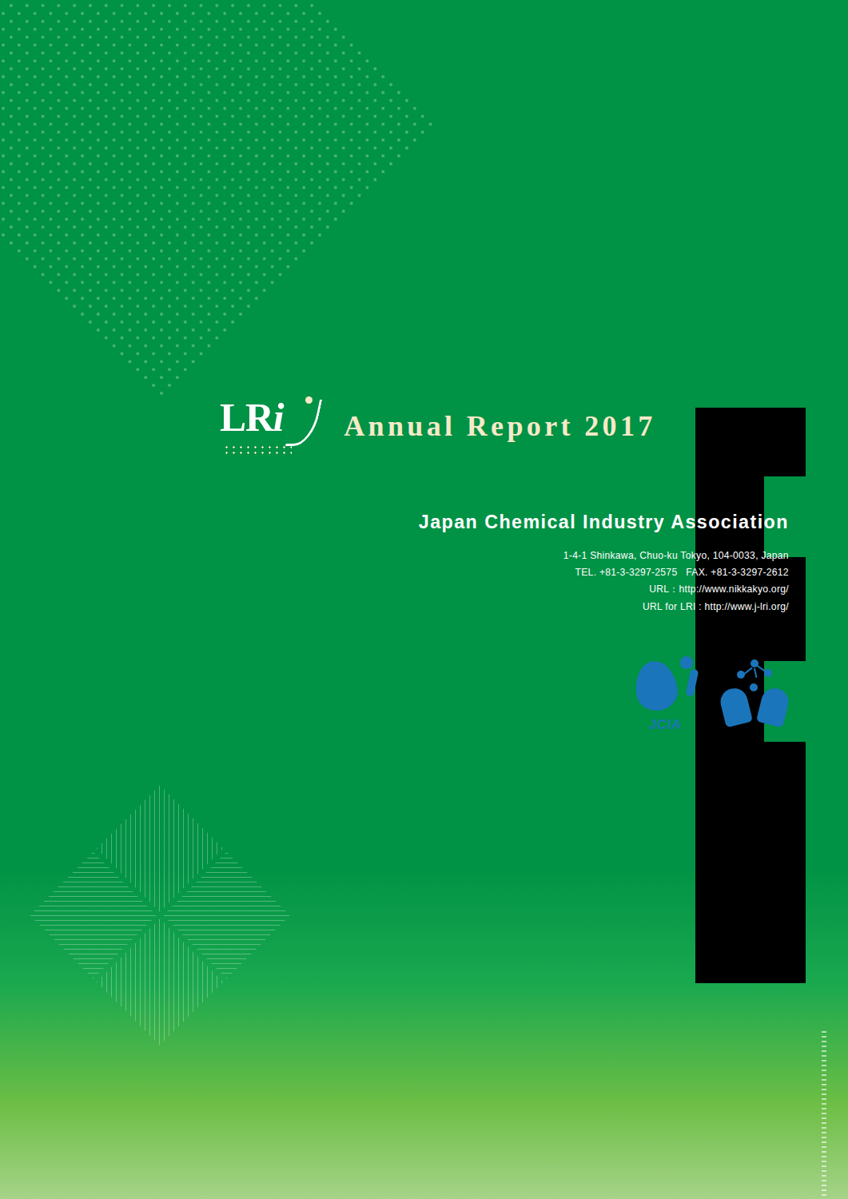LRi
Annual Report 2017
Japan Chemical Industry Association
1-4-1 Shinkawa, Chuo-ku Tokyo, 104-0033, Japan
TEL. +81-3-3297-2575 FAX. +81-3-3297-2612
URL：http://www.nikkakyo.org/
URL for LRI : http://www.j-lri.org/
JCIA